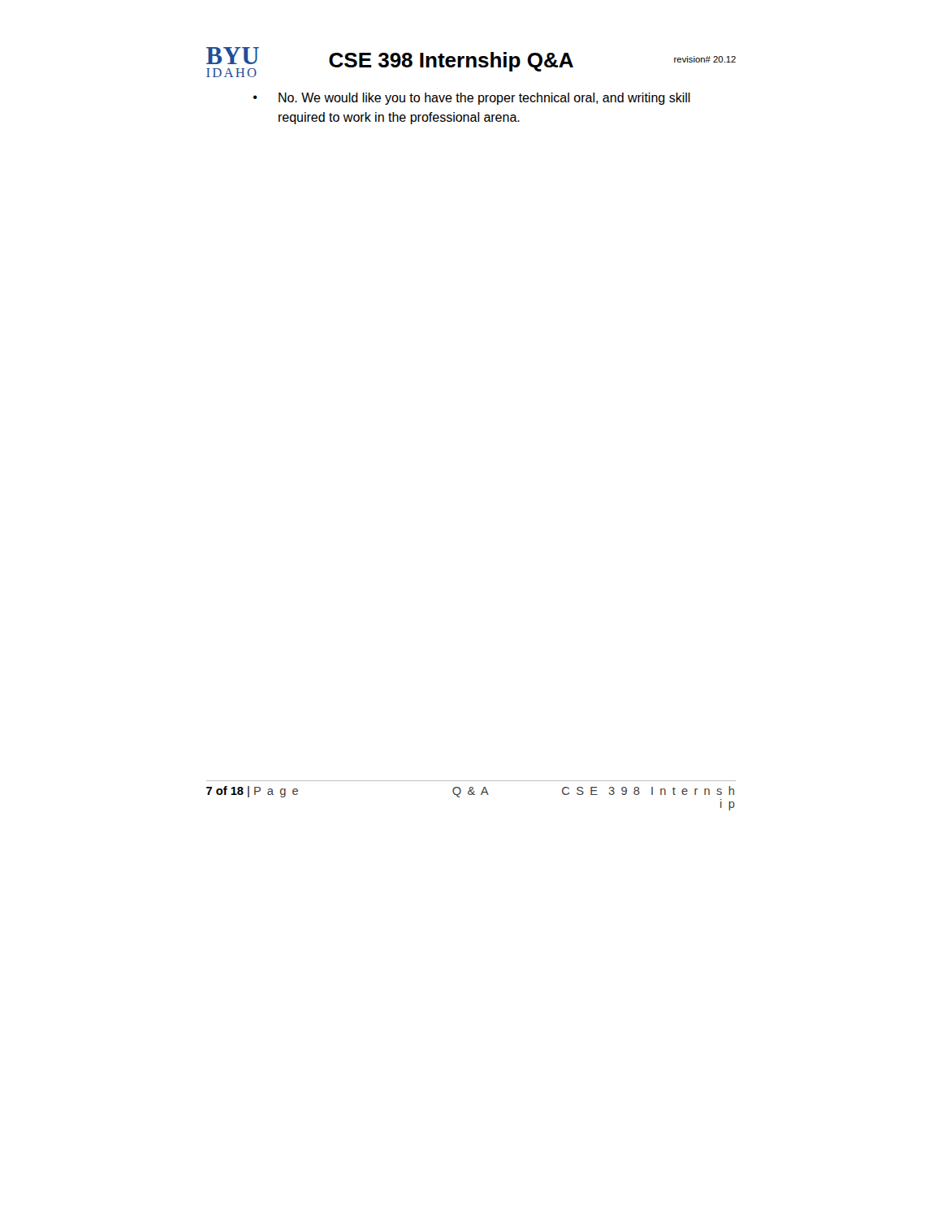BYU
IDAHO
CSE 398 Internship Q&A
revision# 20.12
No. We would like you to have the proper technical oral, and writing skill required to work in the professional arena.
7 of 18 | P a g e
Q & A
C S E 3 9 8 I n t e r n s h i p